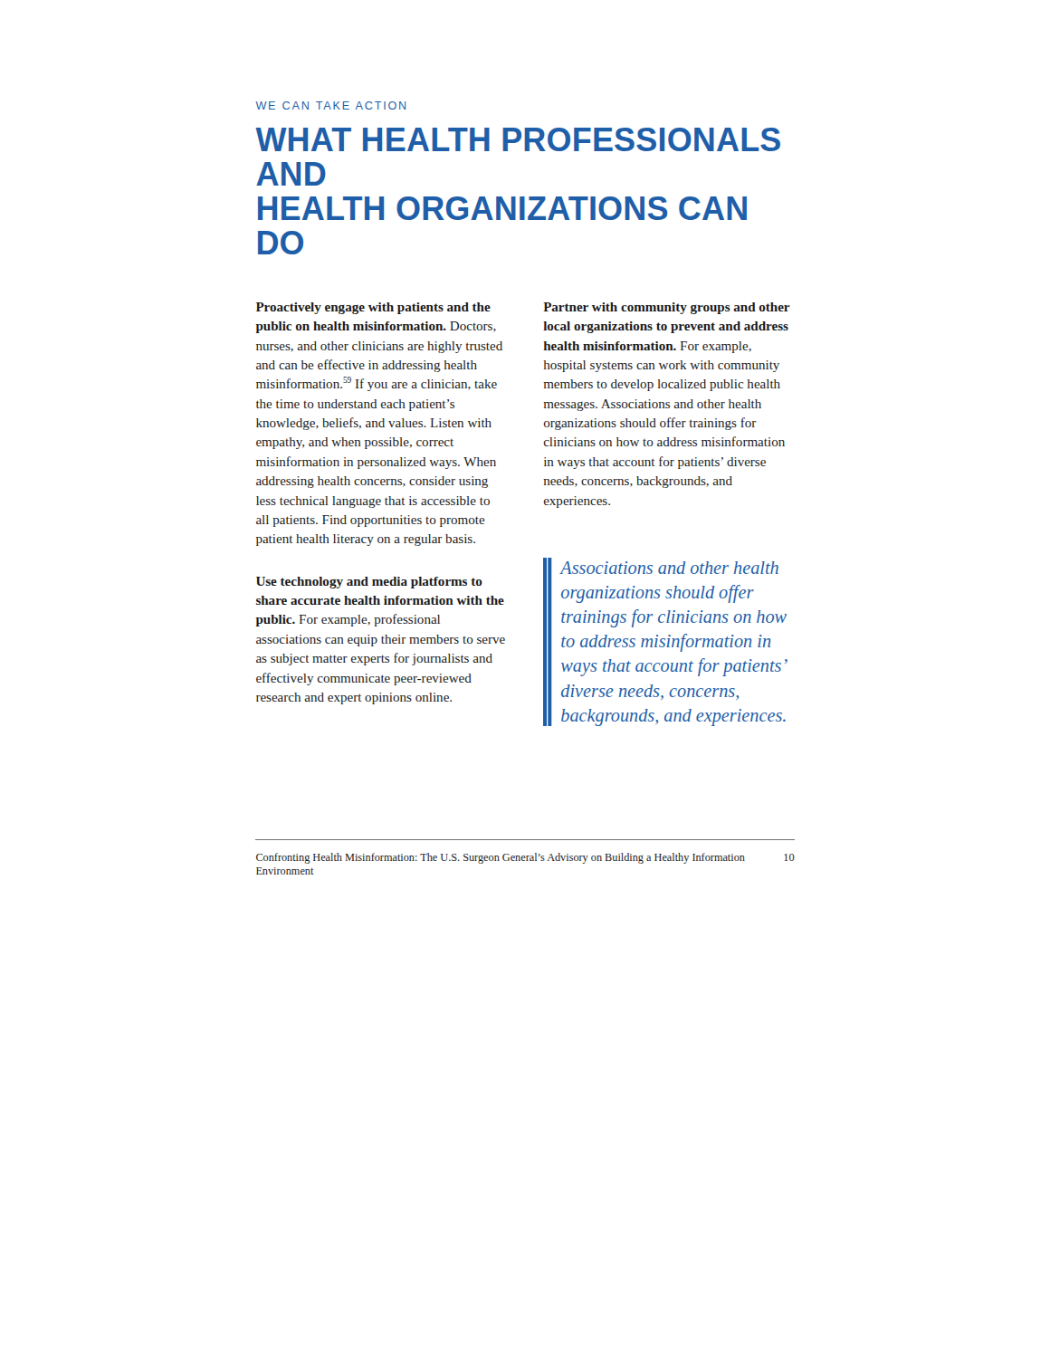We Can Take Action
What Health Professionals and
Health Organizations Can Do
Proactively engage with patients and the public on health misinformation. Doctors, nurses, and other clinicians are highly trusted and can be effective in addressing health misinformation.59 If you are a clinician, take the time to understand each patient’s knowledge, beliefs, and values. Listen with empathy, and when possible, correct misinformation in personalized ways. When addressing health concerns, consider using less technical language that is accessible to all patients. Find opportunities to promote patient health literacy on a regular basis.
Use technology and media platforms to share accurate health information with the public. For example, professional associations can equip their members to serve as subject matter experts for journalists and effectively communicate peer-reviewed research and expert opinions online.
Partner with community groups and other local organizations to prevent and address health misinformation. For example, hospital systems can work with community members to develop localized public health messages. Associations and other health organizations should offer trainings for clinicians on how to address misinformation in ways that account for patients’ diverse needs, concerns, backgrounds, and experiences.
Associations and other health organizations should offer trainings for clinicians on how to address misinformation in ways that account for patients’ diverse needs, concerns, backgrounds, and experiences.
Confronting Health Misinformation: The U.S. Surgeon General’s Advisory on Building a Healthy Information Environment 10